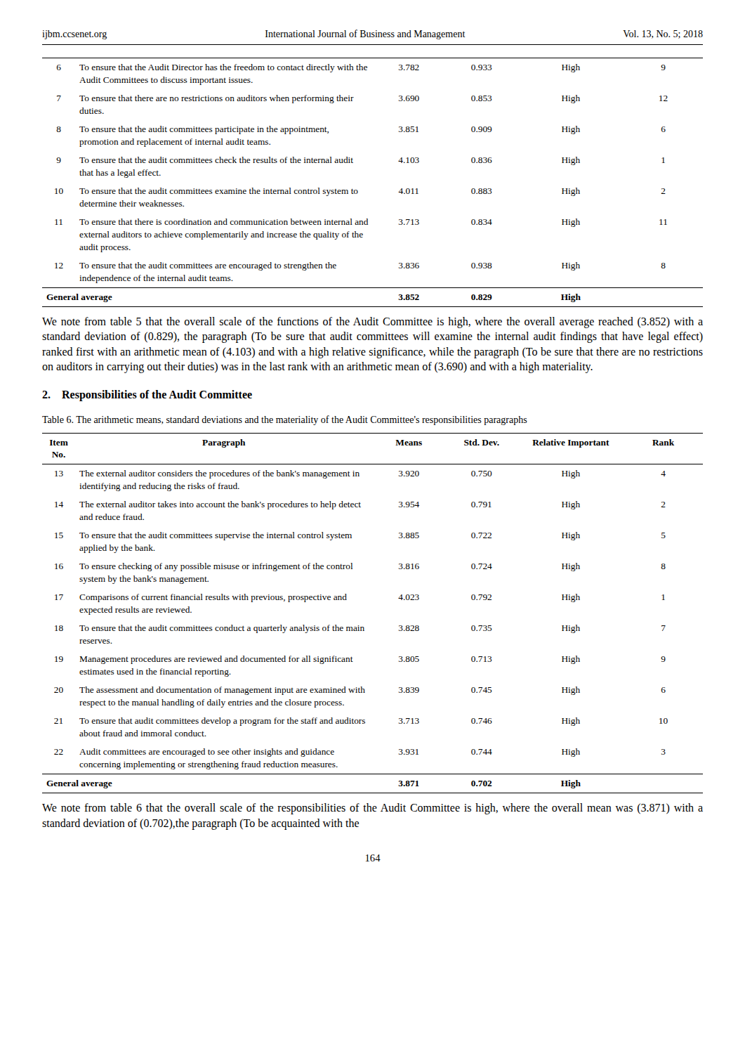ijbm.ccsenet.org
International Journal of Business and Management
Vol. 13, No. 5; 2018
| 6 | To ensure that the Audit Director has the freedom to contact directly with the Audit Committees to discuss important issues. | 3.782 | 0.933 | High | 9 |
| 7 | To ensure that there are no restrictions on auditors when performing their duties. | 3.690 | 0.853 | High | 12 |
| 8 | To ensure that the audit committees participate in the appointment, promotion and replacement of internal audit teams. | 3.851 | 0.909 | High | 6 |
| 9 | To ensure that the audit committees check the results of the internal audit that has a legal effect. | 4.103 | 0.836 | High | 1 |
| 10 | To ensure that the audit committees examine the internal control system to determine their weaknesses. | 4.011 | 0.883 | High | 2 |
| 11 | To ensure that there is coordination and communication between internal and external auditors to achieve complementarily and increase the quality of the audit process. | 3.713 | 0.834 | High | 11 |
| 12 | To ensure that the audit committees are encouraged to strengthen the independence of the internal audit teams. | 3.836 | 0.938 | High | 8 |
| General average | 3.852 | 0.829 | High | |
We note from table 5 that the overall scale of the functions of the Audit Committee is high, where the overall average reached (3.852) with a standard deviation of (0.829), the paragraph (To be sure that audit committees will examine the internal audit findings that have legal effect) ranked first with an arithmetic mean of (4.103) and with a high relative significance, while the paragraph (To be sure that there are no restrictions on auditors in carrying out their duties) was in the last rank with an arithmetic mean of (3.690) and with a high materiality.
2. Responsibilities of the Audit Committee
Table 6. The arithmetic means, standard deviations and the materiality of the Audit Committee's responsibilities paragraphs
| Item No. | Paragraph | Means | Std. Dev. | Relative Important | Rank |
| --- | --- | --- | --- | --- | --- |
| 13 | The external auditor considers the procedures of the bank's management in identifying and reducing the risks of fraud. | 3.920 | 0.750 | High | 4 |
| 14 | The external auditor takes into account the bank's procedures to help detect and reduce fraud. | 3.954 | 0.791 | High | 2 |
| 15 | To ensure that the audit committees supervise the internal control system applied by the bank. | 3.885 | 0.722 | High | 5 |
| 16 | To ensure checking of any possible misuse or infringement of the control system by the bank's management. | 3.816 | 0.724 | High | 8 |
| 17 | Comparisons of current financial results with previous, prospective and expected results are reviewed. | 4.023 | 0.792 | High | 1 |
| 18 | To ensure that the audit committees conduct a quarterly analysis of the main reserves. | 3.828 | 0.735 | High | 7 |
| 19 | Management procedures are reviewed and documented for all significant estimates used in the financial reporting. | 3.805 | 0.713 | High | 9 |
| 20 | The assessment and documentation of management input are examined with respect to the manual handling of daily entries and the closure process. | 3.839 | 0.745 | High | 6 |
| 21 | To ensure that audit committees develop a program for the staff and auditors about fraud and immoral conduct. | 3.713 | 0.746 | High | 10 |
| 22 | Audit committees are encouraged to see other insights and guidance concerning implementing or strengthening fraud reduction measures. | 3.931 | 0.744 | High | 3 |
| General average | 3.871 | 0.702 | High | |
We note from table 6 that the overall scale of the responsibilities of the Audit Committee is high, where the overall mean was (3.871) with a standard deviation of (0.702),the paragraph (To be acquainted with the
164